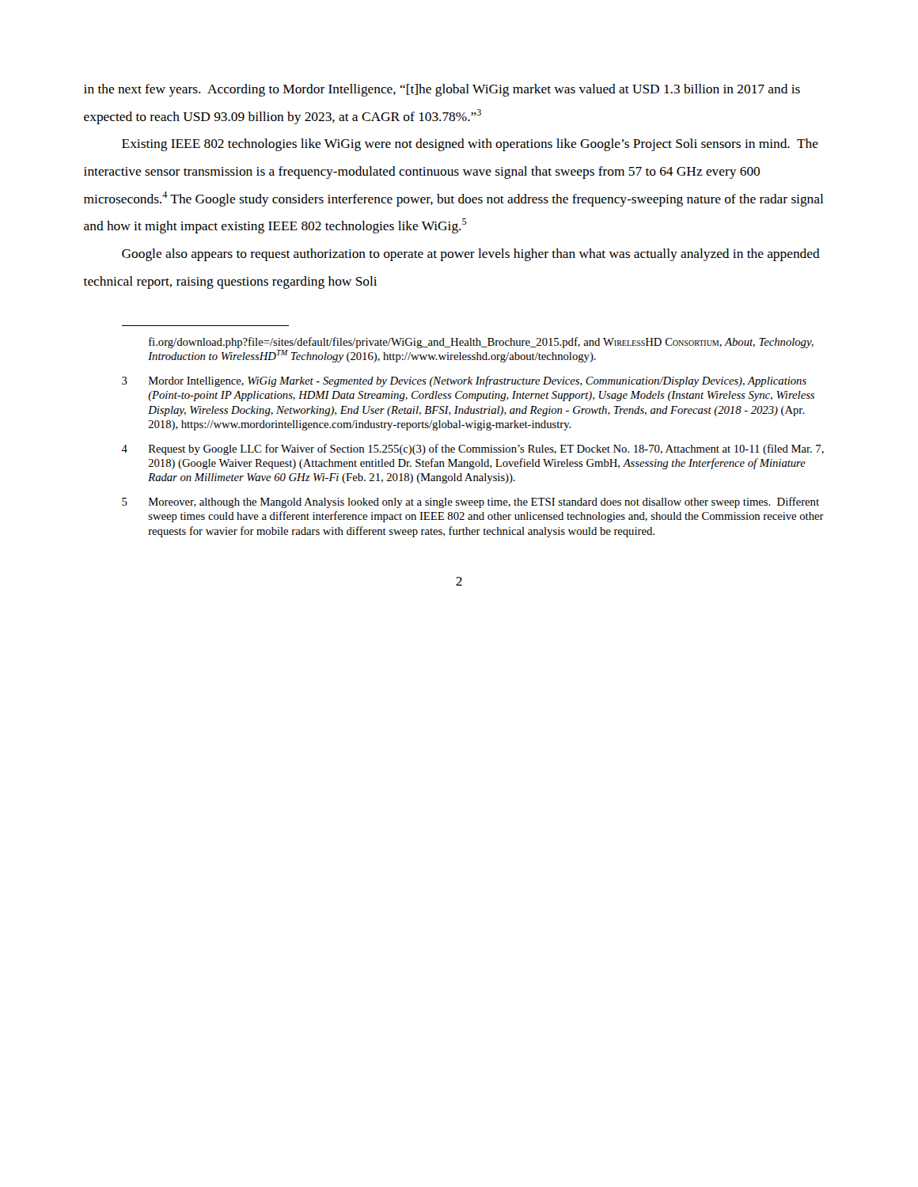in the next few years. According to Mordor Intelligence, “[t]he global WiGig market was valued at USD 1.3 billion in 2017 and is expected to reach USD 93.09 billion by 2023, at a CAGR of 103.78%.”3
Existing IEEE 802 technologies like WiGig were not designed with operations like Google’s Project Soli sensors in mind. The interactive sensor transmission is a frequency-modulated continuous wave signal that sweeps from 57 to 64 GHz every 600 microseconds.4 The Google study considers interference power, but does not address the frequency-sweeping nature of the radar signal and how it might impact existing IEEE 802 technologies like WiGig.5
Google also appears to request authorization to operate at power levels higher than what was actually analyzed in the appended technical report, raising questions regarding how Soli
fi.org/download.php?file=/sites/default/files/private/WiGig_and_Health_Brochure_2015.pdf, and Wireless HD Consortium, About, Technology, Introduction to WirelessHDTM Technology (2016), http://www.wirelesshd.org/about/technology).
3
Mordor Intelligence, WiGig Market - Segmented by Devices (Network Infrastructure Devices, Communication/Display Devices), Applications (Point-to-point IP Applications, HDMI Data Streaming, Cordless Computing, Internet Support), Usage Models (Instant Wireless Sync, Wireless Display, Wireless Docking, Networking), End User (Retail, BFSI, Industrial), and Region - Growth, Trends, and Forecast (2018 - 2023) (Apr. 2018), https://www.mordorintelligence.com/industry-reports/global-wigig-market-industry.
4
Request by Google LLC for Waiver of Section 15.255(c)(3) of the Commission’s Rules, ET Docket No. 18-70, Attachment at 10-11 (filed Mar. 7, 2018) (Google Waiver Request) (Attachment entitled Dr. Stefan Mangold, Lovefield Wireless GmbH, Assessing the Interference of Miniature Radar on Millimeter Wave 60 GHz Wi-Fi (Feb. 21, 2018) (Mangold Analysis)).
5
Moreover, although the Mangold Analysis looked only at a single sweep time, the ETSI standard does not disallow other sweep times. Different sweep times could have a different interference impact on IEEE 802 and other unlicensed technologies and, should the Commission receive other requests for wavier for mobile radars with different sweep rates, further technical analysis would be required.
2